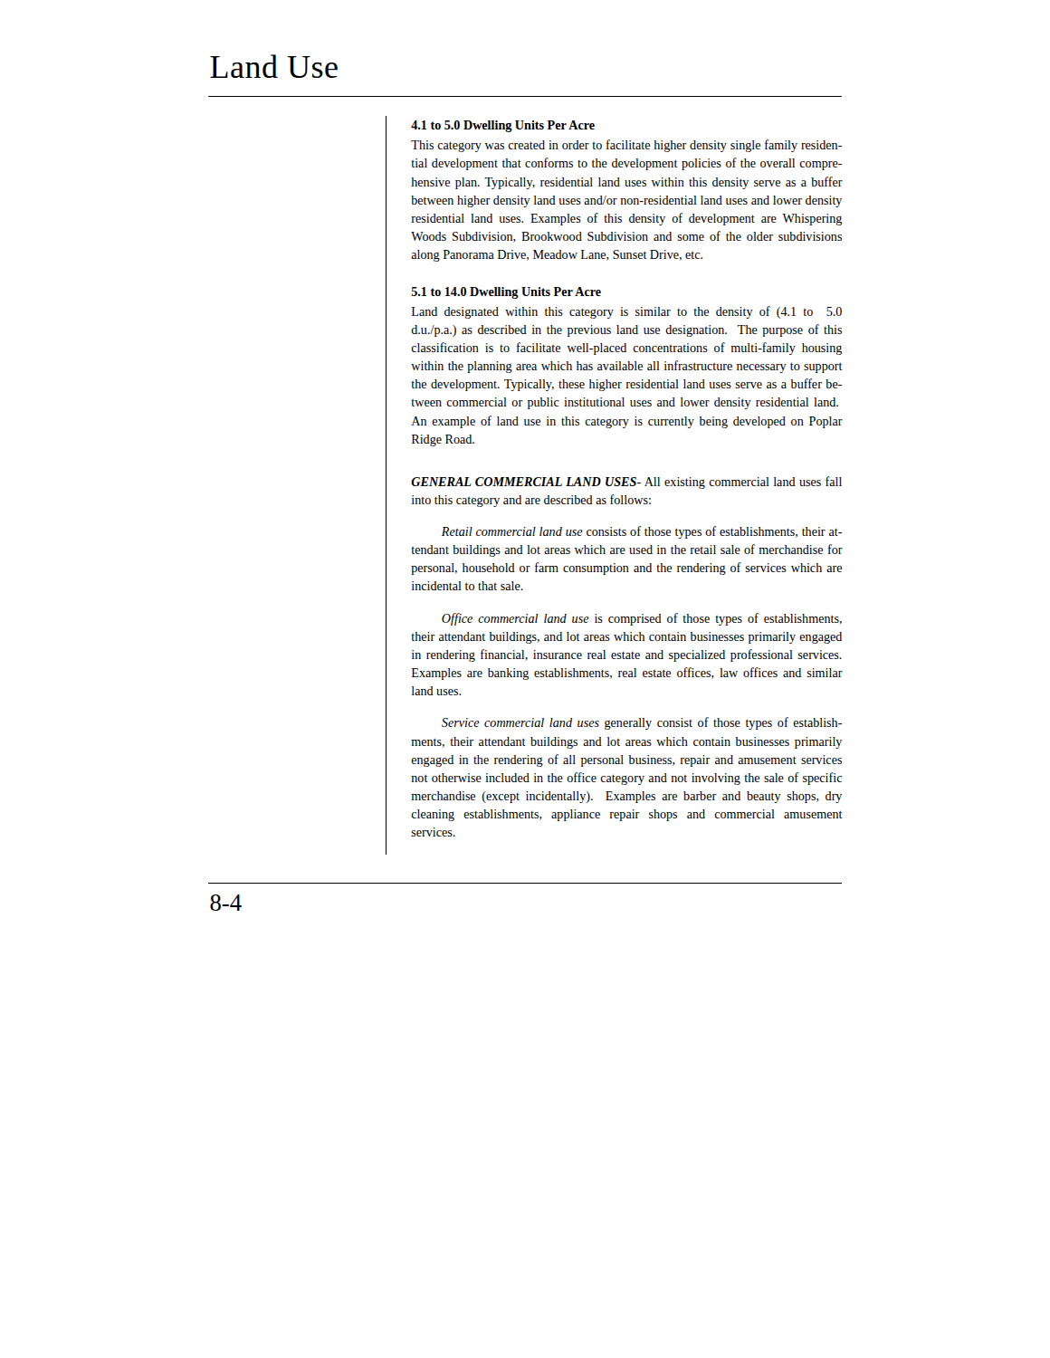Land Use
4.1 to 5.0 Dwelling Units Per Acre
This category was created in order to facilitate higher density single family residential development that conforms to the development policies of the overall comprehensive plan. Typically, residential land uses within this density serve as a buffer between higher density land uses and/or non-residential land uses and lower density residential land uses. Examples of this density of development are Whispering Woods Subdivision, Brookwood Subdivision and some of the older subdivisions along Panorama Drive, Meadow Lane, Sunset Drive, etc.
5.1 to 14.0 Dwelling Units Per Acre
Land designated within this category is similar to the density of (4.1 to 5.0 d.u./p.a.) as described in the previous land use designation. The purpose of this classification is to facilitate well-placed concentrations of multi-family housing within the planning area which has available all infrastructure necessary to support the development. Typically, these higher residential land uses serve as a buffer between commercial or public institutional uses and lower density residential land. An example of land use in this category is currently being developed on Poplar Ridge Road.
GENERAL COMMERCIAL LAND USES- All existing commercial land uses fall into this category and are described as follows:
Retail commercial land use consists of those types of establishments, their attendant buildings and lot areas which are used in the retail sale of merchandise for personal, household or farm consumption and the rendering of services which are incidental to that sale.
Office commercial land use is comprised of those types of establishments, their attendant buildings, and lot areas which contain businesses primarily engaged in rendering financial, insurance real estate and specialized professional services. Examples are banking establishments, real estate offices, law offices and similar land uses.
Service commercial land uses generally consist of those types of establishments, their attendant buildings and lot areas which contain businesses primarily engaged in the rendering of all personal business, repair and amusement services not otherwise included in the office category and not involving the sale of specific merchandise (except incidentally). Examples are barber and beauty shops, dry cleaning establishments, appliance repair shops and commercial amusement services.
8-4